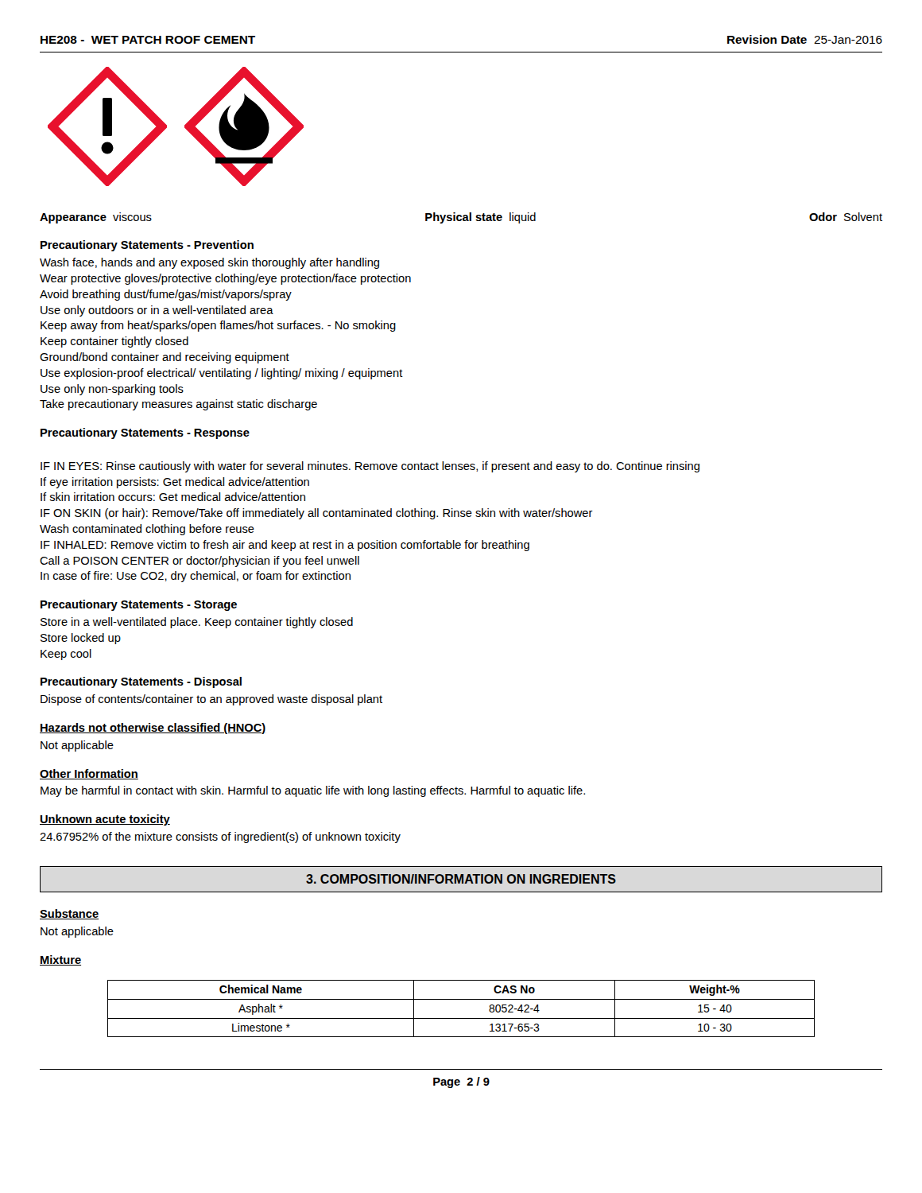HE208 - WET PATCH ROOF CEMENT
Revision Date 25-Jan-2016
Appearance viscous
Physical state liquid
Odor Solvent
Precautionary Statements - Prevention
Wash face, hands and any exposed skin thoroughly after handling
Wear protective gloves/protective clothing/eye protection/face protection
Avoid breathing dust/fume/gas/mist/vapors/spray
Use only outdoors or in a well-ventilated area
Keep away from heat/sparks/open flames/hot surfaces. - No smoking
Keep container tightly closed
Ground/bond container and receiving equipment
Use explosion-proof electrical/ ventilating / lighting/ mixing / equipment
Use only non-sparking tools
Take precautionary measures against static discharge
Precautionary Statements - Response
IF IN EYES: Rinse cautiously with water for several minutes. Remove contact lenses, if present and easy to do. Continue rinsing
If eye irritation persists: Get medical advice/attention
If skin irritation occurs: Get medical advice/attention
IF ON SKIN (or hair): Remove/Take off immediately all contaminated clothing. Rinse skin with water/shower
Wash contaminated clothing before reuse
IF INHALED: Remove victim to fresh air and keep at rest in a position comfortable for breathing
Call a POISON CENTER or doctor/physician if you feel unwell
In case of fire: Use CO2, dry chemical, or foam for extinction
Precautionary Statements - Storage
Store in a well-ventilated place. Keep container tightly closed
Store locked up
Keep cool
Precautionary Statements - Disposal
Dispose of contents/container to an approved waste disposal plant
Hazards not otherwise classified (HNOC)
Not applicable
Other Information
May be harmful in contact with skin. Harmful to aquatic life with long lasting effects. Harmful to aquatic life.
Unknown acute toxicity
24.67952% of the mixture consists of ingredient(s) of unknown toxicity
3. COMPOSITION/INFORMATION ON INGREDIENTS
Substance
Not applicable
Mixture
| Chemical Name | CAS No | Weight-% |
| --- | --- | --- |
| Asphalt * | 8052-42-4 | 15 - 40 |
| Limestone * | 1317-65-3 | 10 - 30 |
Page 2 / 9